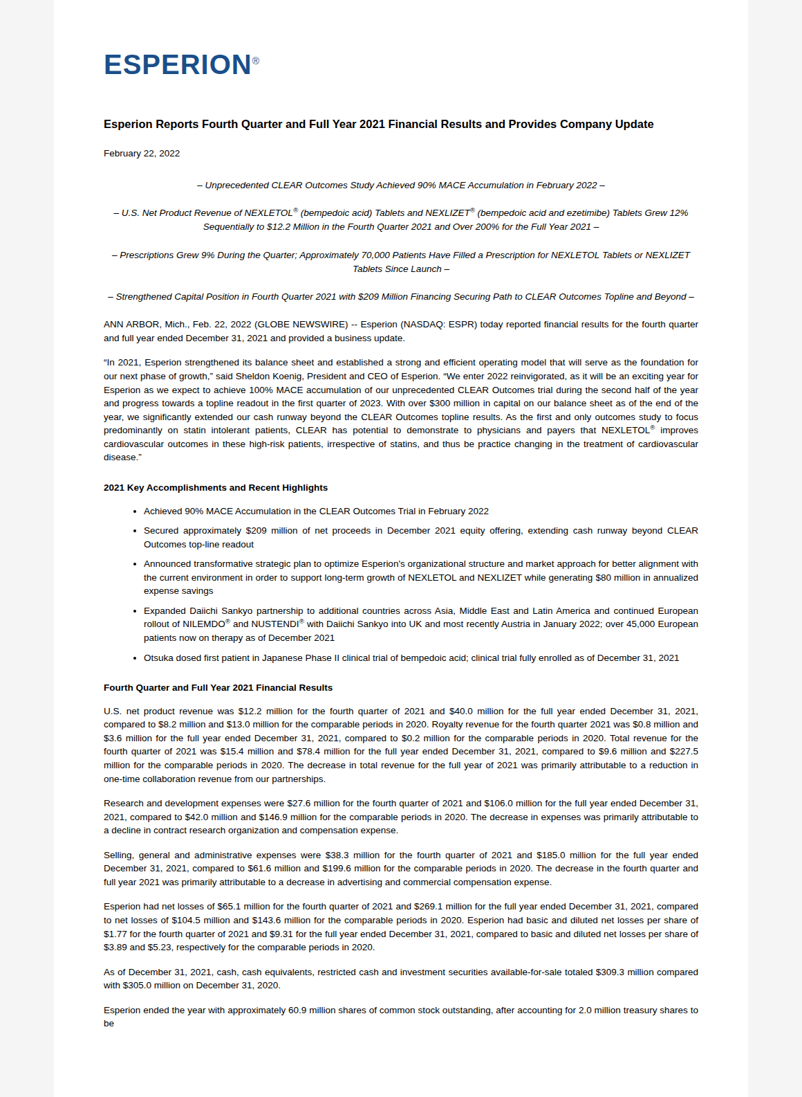ESPERION®
Esperion Reports Fourth Quarter and Full Year 2021 Financial Results and Provides Company Update
February 22, 2022
– Unprecedented CLEAR Outcomes Study Achieved 90% MACE Accumulation in February 2022 –
– U.S. Net Product Revenue of NEXLETOL® (bempedoic acid) Tablets and NEXLIZET® (bempedoic acid and ezetimibe) Tablets Grew 12% Sequentially to $12.2 Million in the Fourth Quarter 2021 and Over 200% for the Full Year 2021 –
– Prescriptions Grew 9% During the Quarter; Approximately 70,000 Patients Have Filled a Prescription for NEXLETOL Tablets or NEXLIZET Tablets Since Launch –
– Strengthened Capital Position in Fourth Quarter 2021 with $209 Million Financing Securing Path to CLEAR Outcomes Topline and Beyond –
ANN ARBOR, Mich., Feb. 22, 2022 (GLOBE NEWSWIRE) -- Esperion (NASDAQ: ESPR) today reported financial results for the fourth quarter and full year ended December 31, 2021 and provided a business update.
“In 2021, Esperion strengthened its balance sheet and established a strong and efficient operating model that will serve as the foundation for our next phase of growth,” said Sheldon Koenig, President and CEO of Esperion. “We enter 2022 reinvigorated, as it will be an exciting year for Esperion as we expect to achieve 100% MACE accumulation of our unprecedented CLEAR Outcomes trial during the second half of the year and progress towards a topline readout in the first quarter of 2023. With over $300 million in capital on our balance sheet as of the end of the year, we significantly extended our cash runway beyond the CLEAR Outcomes topline results. As the first and only outcomes study to focus predominantly on statin intolerant patients, CLEAR has potential to demonstrate to physicians and payers that NEXLETOL® improves cardiovascular outcomes in these high-risk patients, irrespective of statins, and thus be practice changing in the treatment of cardiovascular disease.”
2021 Key Accomplishments and Recent Highlights
Achieved 90% MACE Accumulation in the CLEAR Outcomes Trial in February 2022
Secured approximately $209 million of net proceeds in December 2021 equity offering, extending cash runway beyond CLEAR Outcomes top-line readout
Announced transformative strategic plan to optimize Esperion's organizational structure and market approach for better alignment with the current environment in order to support long-term growth of NEXLETOL and NEXLIZET while generating $80 million in annualized expense savings
Expanded Daiichi Sankyo partnership to additional countries across Asia, Middle East and Latin America and continued European rollout of NILEMDO® and NUSTENDI® with Daiichi Sankyo into UK and most recently Austria in January 2022; over 45,000 European patients now on therapy as of December 2021
Otsuka dosed first patient in Japanese Phase II clinical trial of bempedoic acid; clinical trial fully enrolled as of December 31, 2021
Fourth Quarter and Full Year 2021 Financial Results
U.S. net product revenue was $12.2 million for the fourth quarter of 2021 and $40.0 million for the full year ended December 31, 2021, compared to $8.2 million and $13.0 million for the comparable periods in 2020. Royalty revenue for the fourth quarter 2021 was $0.8 million and $3.6 million for the full year ended December 31, 2021, compared to $0.2 million for the comparable periods in 2020. Total revenue for the fourth quarter of 2021 was $15.4 million and $78.4 million for the full year ended December 31, 2021, compared to $9.6 million and $227.5 million for the comparable periods in 2020. The decrease in total revenue for the full year of 2021 was primarily attributable to a reduction in one-time collaboration revenue from our partnerships.
Research and development expenses were $27.6 million for the fourth quarter of 2021 and $106.0 million for the full year ended December 31, 2021, compared to $42.0 million and $146.9 million for the comparable periods in 2020. The decrease in expenses was primarily attributable to a decline in contract research organization and compensation expense.
Selling, general and administrative expenses were $38.3 million for the fourth quarter of 2021 and $185.0 million for the full year ended December 31, 2021, compared to $61.6 million and $199.6 million for the comparable periods in 2020. The decrease in the fourth quarter and full year 2021 was primarily attributable to a decrease in advertising and commercial compensation expense.
Esperion had net losses of $65.1 million for the fourth quarter of 2021 and $269.1 million for the full year ended December 31, 2021, compared to net losses of $104.5 million and $143.6 million for the comparable periods in 2020. Esperion had basic and diluted net losses per share of $1.77 for the fourth quarter of 2021 and $9.31 for the full year ended December 31, 2021, compared to basic and diluted net losses per share of $3.89 and $5.23, respectively for the comparable periods in 2020.
As of December 31, 2021, cash, cash equivalents, restricted cash and investment securities available-for-sale totaled $309.3 million compared with $305.0 million on December 31, 2020.
Esperion ended the year with approximately 60.9 million shares of common stock outstanding, after accounting for 2.0 million treasury shares to be